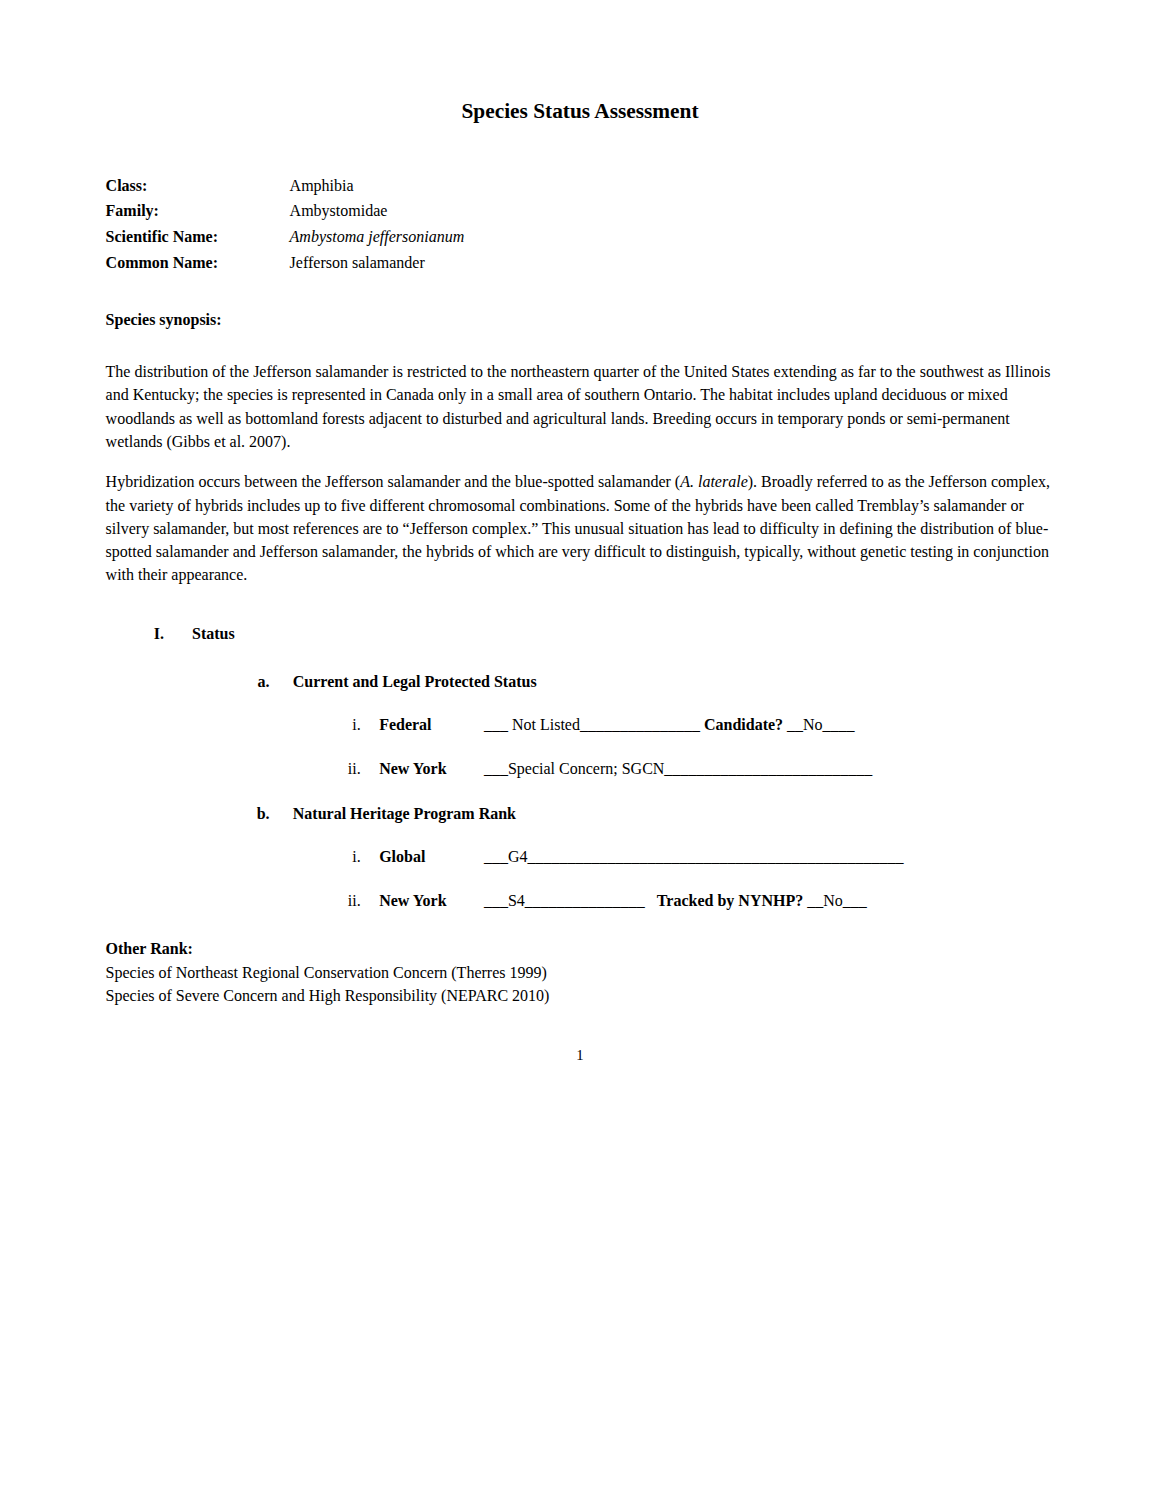Species Status Assessment
| Class: | Amphibia |
| Family: | Ambystomidae |
| Scientific Name: | Ambystoma jeffersonianum |
| Common Name: | Jefferson salamander |
Species synopsis:
The distribution of the Jefferson salamander is restricted to the northeastern quarter of the United States extending as far to the southwest as Illinois and Kentucky; the species is represented in Canada only in a small area of southern Ontario. The habitat includes upland deciduous or mixed woodlands as well as bottomland forests adjacent to disturbed and agricultural lands. Breeding occurs in temporary ponds or semi-permanent wetlands (Gibbs et al. 2007).
Hybridization occurs between the Jefferson salamander and the blue-spotted salamander (A. laterale). Broadly referred to as the Jefferson complex, the variety of hybrids includes up to five different chromosomal combinations. Some of the hybrids have been called Tremblay’s salamander or silvery salamander, but most references are to “Jefferson complex.” This unusual situation has lead to difficulty in defining the distribution of blue-spotted salamander and Jefferson salamander, the hybrids of which are very difficult to distinguish, typically, without genetic testing in conjunction with their appearance.
Status
Current and Legal Protected Status
Federal ___ Not Listed_______________ Candidate? __No____
New York ___Special Concern; SGCN__________________________
Natural Heritage Program Rank
Global ___G4_______________________________________________
New York ___S4_______________ Tracked by NYNHP? __No___
Other Rank:
Species of Northeast Regional Conservation Concern (Therres 1999)
Species of Severe Concern and High Responsibility (NEPARC 2010)
1